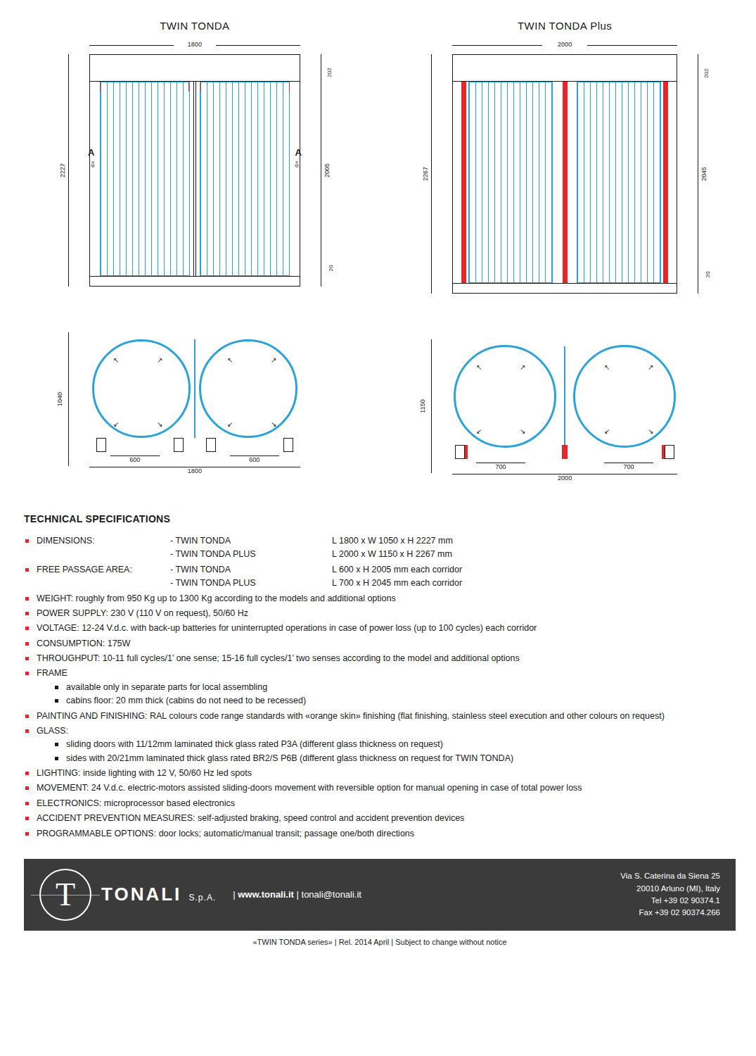TWIN TONDA
1800
2227
202
2005
20
A
⇩
A
⇩
1040
↖
↗
↖
↗
↙
↘
↙
↘
600
600
1800
TWIN TONDA Plus
2000
2267
202
2045
20
1150
↖
↗
↖
↗
↙
↘
↙
↘
700
700
2000
TECHNICAL SPECIFICATIONS
DIMENSIONS:
- TWIN TONDA
L 1800 x W 1050 x H 2227 mm
- TWIN TONDA PLUS
L 2000 x W 1150 x H 2267 mm
FREE PASSAGE AREA:
- TWIN TONDA
L 600 x H 2005 mm each corridor
- TWIN TONDA PLUS
L 700 x H 2045 mm each corridor
WEIGHT: roughly from 950 Kg up to 1300 Kg according to the models and additional options
POWER SUPPLY: 230 V (110 V on request), 50/60 Hz
VOLTAGE: 12-24 V.d.c. with back-up batteries for uninterrupted operations in case of power loss (up to 100 cycles) each corridor
CONSUMPTION: 175W
THROUGHPUT: 10-11 full cycles/1’ one sense; 15-16 full cycles/1’ two senses according to the model and additional options
FRAME
available only in separate parts for local assembling
cabins floor: 20 mm thick (cabins do not need to be recessed)
PAINTING AND FINISHING: RAL colours code range standards with «orange skin» finishing (flat finishing, stainless steel execution and other colours on request)
GLASS:
sliding doors with 11/12mm laminated thick glass rated P3A (different glass thickness on request)
sides with 20/21mm laminated thick glass rated BR2/S P6B (different glass thickness on request for TWIN TONDA)
LIGHTING: inside lighting with 12 V, 50/60 Hz led spots
MOVEMENT: 24 V.d.c. electric-motors assisted sliding-doors movement with reversible option for manual opening in case of total power loss
ELECTRONICS: microprocessor based electronics
ACCIDENT PREVENTION MEASURES: self-adjusted braking, speed control and accident prevention devices
PROGRAMMABLE OPTIONS: door locks; automatic/manual transit; passage one/both directions
T
TONALI S.p.A.
| www.tonali.it | tonali@tonali.it
Via S. Caterina da Siena 25
20010 Arluno (MI), Italy
Tel +39 02 90374.1
Fax +39 02 90374.266
«TWIN TONDA series» | Rel. 2014 April | Subject to change without notice